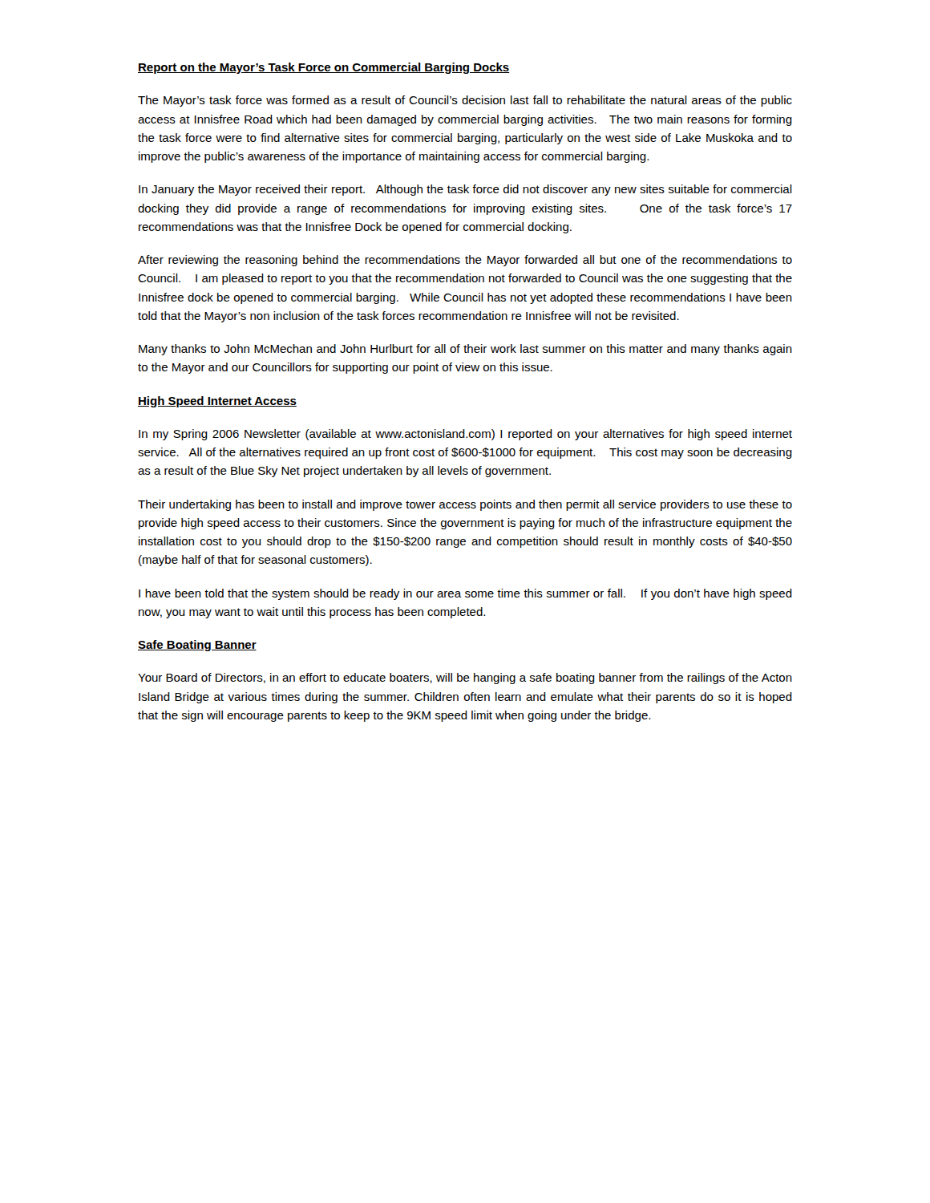Report on the Mayor’s Task Force on Commercial Barging Docks
The Mayor’s task force was formed as a result of Council’s decision last fall to rehabilitate the natural areas of the public access at Innisfree Road which had been damaged by commercial barging activities. The two main reasons for forming the task force were to find alternative sites for commercial barging, particularly on the west side of Lake Muskoka and to improve the public’s awareness of the importance of maintaining access for commercial barging.
In January the Mayor received their report. Although the task force did not discover any new sites suitable for commercial docking they did provide a range of recommendations for improving existing sites. One of the task force’s 17 recommendations was that the Innisfree Dock be opened for commercial docking.
After reviewing the reasoning behind the recommendations the Mayor forwarded all but one of the recommendations to Council. I am pleased to report to you that the recommendation not forwarded to Council was the one suggesting that the Innisfree dock be opened to commercial barging. While Council has not yet adopted these recommendations I have been told that the Mayor’s non inclusion of the task forces recommendation re Innisfree will not be revisited.
Many thanks to John McMechan and John Hurlburt for all of their work last summer on this matter and many thanks again to the Mayor and our Councillors for supporting our point of view on this issue.
High Speed Internet Access
In my Spring 2006 Newsletter (available at www.actonisland.com) I reported on your alternatives for high speed internet service. All of the alternatives required an up front cost of $600-$1000 for equipment. This cost may soon be decreasing as a result of the Blue Sky Net project undertaken by all levels of government.
Their undertaking has been to install and improve tower access points and then permit all service providers to use these to provide high speed access to their customers. Since the government is paying for much of the infrastructure equipment the installation cost to you should drop to the $150-$200 range and competition should result in monthly costs of $40-$50 (maybe half of that for seasonal customers).
I have been told that the system should be ready in our area some time this summer or fall. If you don’t have high speed now, you may want to wait until this process has been completed.
Safe Boating Banner
Your Board of Directors, in an effort to educate boaters, will be hanging a safe boating banner from the railings of the Acton Island Bridge at various times during the summer. Children often learn and emulate what their parents do so it is hoped that the sign will encourage parents to keep to the 9KM speed limit when going under the bridge.